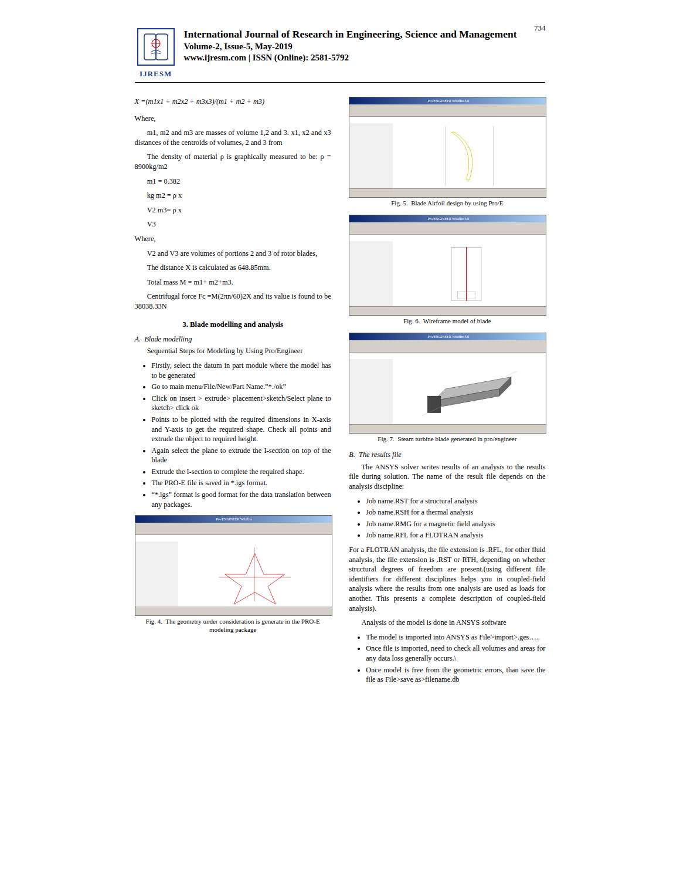734
IJRESM
International Journal of Research in Engineering, Science and Management
Volume-2, Issue-5, May-2019
www.ijresm.com | ISSN (Online): 2581-5792
X =(m1x1 + m2x2 + m3x3)/(m1 + m2 + m3)
Where,
m1, m2 and m3 are masses of volume 1,2 and 3. x1, x2 and x3 distances of the centroids of volumes, 2 and 3 from
The density of material ρ is graphically measured to be: ρ = 8900kg/m2
m1 = 0.382
kg m2 = ρ x
V2 m3= ρ x
V3
Where,
V2 and V3 are volumes of portions 2 and 3 of rotor blades,
The distance X is calculated as 648.85mm.
Total mass M = m1+ m2+m3.
Centrifugal force Fc =M(2πn/60)2X and its value is found to be 38038.33N
3. Blade modelling and analysis
A. Blade modelling
Sequential Steps for Modeling by Using Pro/Engineer
Firstly, select the datum in part module where the model has to be generated
Go to main menu/File/New/Part Name.”*./ok”
Click on insert > extrude> placement>sketch/Select plane to sketch> click ok
Points to be plotted with the required dimensions in X-axis and Y-axis to get the required shape. Check all points and extrude the object to required height.
Again select the plane to extrude the I-section on top of the blade
Extrude the I-section to complete the required shape.
The PRO-E file is saved in *.igs format.
“*.igs” format is good format for the data translation between any packages.
Pro/ENGINEER Wildfire
Fig. 4. The geometry under consideration is generate in the PRO-E modeling package
Pro/ENGINEER Wildfire 3.0
Fig. 5. Blade Airfoil design by using Pro/E
Pro/ENGINEER Wildfire 3.0
Fig. 6. Wireframe model of blade
Pro/ENGINEER Wildfire 3.0
Fig. 7. Steam turbine blade generated in pro/engineer
B. The results file
The ANSYS solver writes results of an analysis to the results file during solution. The name of the result file depends on the analysis discipline:
Job name.RST for a structural analysis
Job name.RSH for a thermal analysis
Job name.RMG for a magnetic field analysis
Job name.RFL for a FLOTRAN analysis
For a FLOTRAN analysis, the file extension is .RFL, for other fluid analysis, the file extension is .RST or RTH, depending on whether structural degrees of freedom are present.(using different file identifiers for different disciplines helps you in coupled-field analysis where the results from one analysis are used as loads for another. This presents a complete description of coupled-field analysis).
Analysis of the model is done in ANSYS software
The model is imported into ANSYS as File>import>.ges…..
Once file is imported, need to check all volumes and areas for any data loss generally occurs.\
Once model is free from the geometric errors, than save the file as File>save as>filename.db